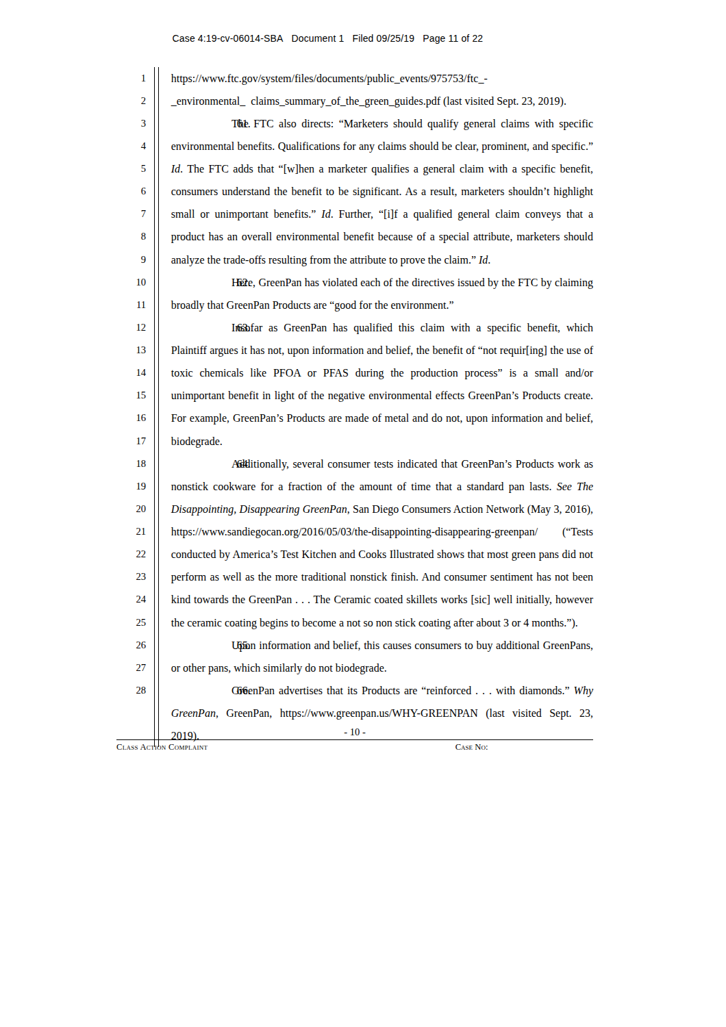Case 4:19-cv-06014-SBA Document 1 Filed 09/25/19 Page 11 of 22
1
2
3
4
5
6
7
8
9
10
11
12
13
14
15
16
17
18
19
20
21
22
23
24
25
26
27
28
https://www.ftc.gov/system/files/documents/public_events/975753/ftc_-_environmental_ claims_summary_of_the_green_guides.pdf (last visited Sept. 23, 2019).
61. The FTC also directs: “Marketers should qualify general claims with specific environmental benefits. Qualifications for any claims should be clear, prominent, and specific.” Id. The FTC adds that “[w]hen a marketer qualifies a general claim with a specific benefit, consumers understand the benefit to be significant. As a result, marketers shouldn’t highlight small or unimportant benefits.” Id. Further, “[i]f a qualified general claim conveys that a product has an overall environmental benefit because of a special attribute, marketers should analyze the trade-offs resulting from the attribute to prove the claim.” Id.
62. Here, GreenPan has violated each of the directives issued by the FTC by claiming broadly that GreenPan Products are “good for the environment.”
63. Insofar as GreenPan has qualified this claim with a specific benefit, which Plaintiff argues it has not, upon information and belief, the benefit of “not requir[ing] the use of toxic chemicals like PFOA or PFAS during the production process” is a small and/or unimportant benefit in light of the negative environmental effects GreenPan’s Products create. For example, GreenPan’s Products are made of metal and do not, upon information and belief, biodegrade.
64. Additionally, several consumer tests indicated that GreenPan’s Products work as nonstick cookware for a fraction of the amount of time that a standard pan lasts. See The Disappointing, Disappearing GreenPan, San Diego Consumers Action Network (May 3, 2016), https://www.sandiegocan.org/2016/05/03/the-disappointing-disappearing-greenpan/ (“Tests conducted by America’s Test Kitchen and Cooks Illustrated shows that most green pans did not perform as well as the more traditional nonstick finish. And consumer sentiment has not been kind towards the GreenPan . . . The Ceramic coated skillets works [sic] well initially, however the ceramic coating begins to become a not so non stick coating after about 3 or 4 months.”).
65. Upon information and belief, this causes consumers to buy additional GreenPans, or other pans, which similarly do not biodegrade.
66. GreenPan advertises that its Products are “reinforced . . . with diamonds.” Why GreenPan, GreenPan, https://www.greenpan.us/WHY-GREENPAN (last visited Sept. 23, 2019).
- 10 -
Class Action Complaint
Case No: